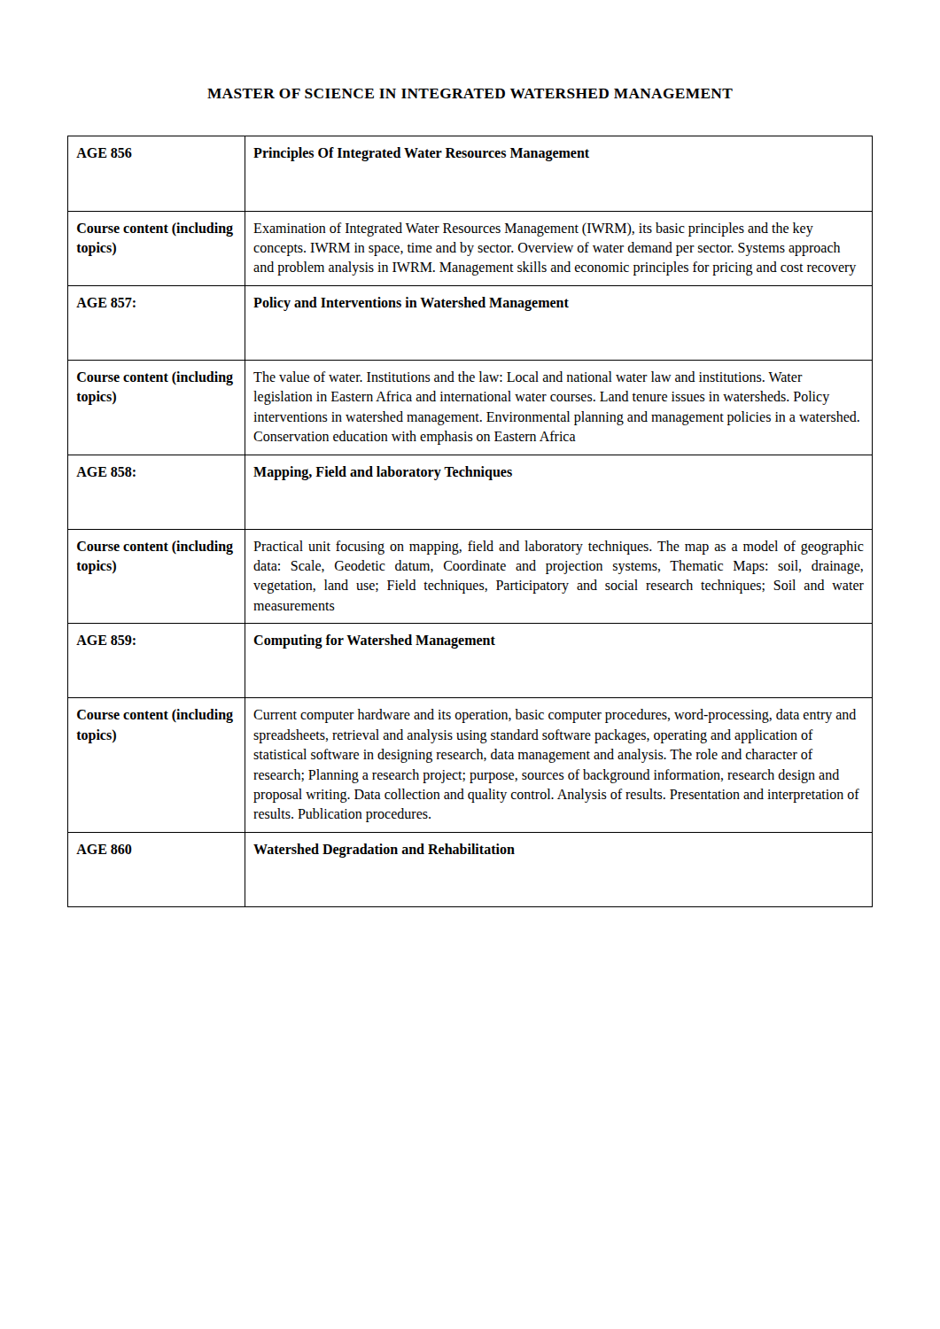MASTER OF SCIENCE IN INTEGRATED WATERSHED MANAGEMENT
| AGE 856 | Principles Of Integrated Water Resources Management |
| Course content (including topics) | Examination of Integrated Water Resources Management (IWRM), its basic principles and the key concepts. IWRM in space, time and by sector. Overview of water demand per sector. Systems approach and problem analysis in IWRM. Management skills and economic principles for pricing and cost recovery |
| AGE 857: | Policy and Interventions in Watershed Management |
| Course content (including topics) | The value of water. Institutions and the law: Local and national water law and institutions. Water legislation in Eastern Africa and international water courses. Land tenure issues in watersheds. Policy interventions in watershed management. Environmental planning and management policies in a watershed. Conservation education with emphasis on Eastern Africa |
| AGE 858: | Mapping, Field and laboratory Techniques |
| Course content (including topics) | Practical unit focusing on mapping, field and laboratory techniques. The map as a model of geographic data: Scale, Geodetic datum, Coordinate and projection systems, Thematic Maps: soil, drainage, vegetation, land use; Field techniques, Participatory and social research techniques; Soil and water measurements |
| AGE 859: | Computing for Watershed Management |
| Course content (including topics) | Current computer hardware and its operation, basic computer procedures, word-processing, data entry and spreadsheets, retrieval and analysis using standard software packages, operating and application of statistical software in designing research, data management and analysis. The role and character of research; Planning a research project; purpose, sources of background information, research design and proposal writing. Data collection and quality control. Analysis of results. Presentation and interpretation of results. Publication procedures. |
| AGE 860 | Watershed Degradation and Rehabilitation |